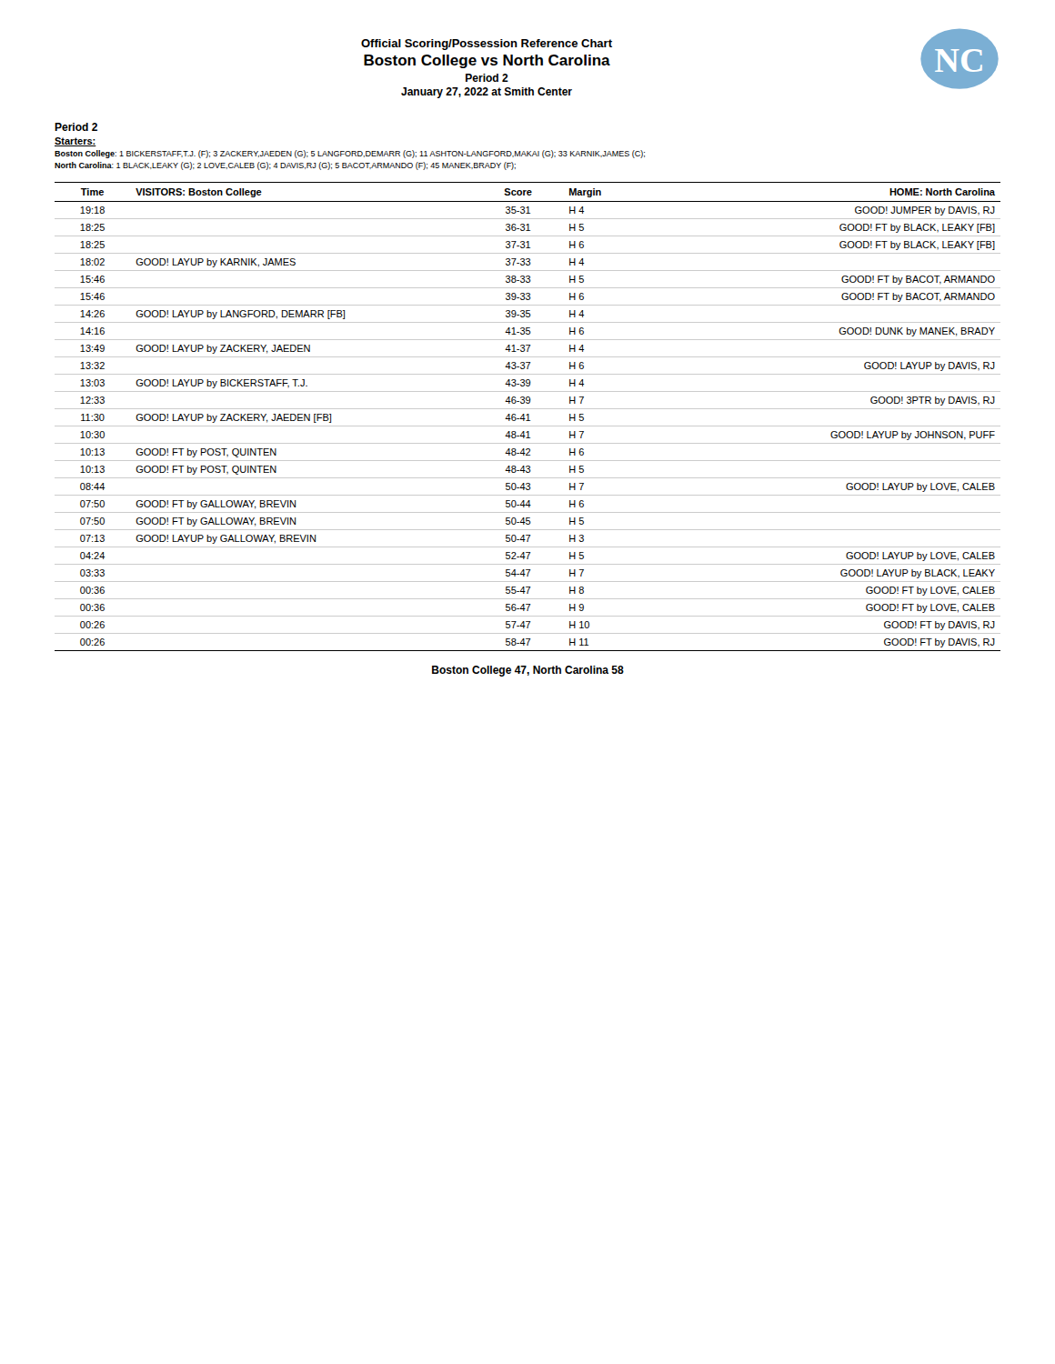NC ®
Official Scoring/Possession Reference Chart
Boston College vs North Carolina
Period 2
January 27, 2022 at Smith Center
Period 2
Starters:
Boston College: 1 BICKERSTAFF,T.J. (F); 3 ZACKERY,JAEDEN (G); 5 LANGFORD,DEMARR (G); 11 ASHTON-LANGFORD,MAKAI (G); 33 KARNIK,JAMES (C);
North Carolina: 1 BLACK,LEAKY (G); 2 LOVE,CALEB (G); 4 DAVIS,RJ (G); 5 BACOT,ARMANDO (F); 45 MANEK,BRADY (F);
| Time | VISITORS: Boston College | Score | Margin | HOME: North Carolina |
| --- | --- | --- | --- | --- |
| 19:18 | | 35-31 | H 4 | GOOD! JUMPER by DAVIS, RJ |
| 18:25 | | 36-31 | H 5 | GOOD! FT by BLACK, LEAKY [FB] |
| 18:25 | | 37-31 | H 6 | GOOD! FT by BLACK, LEAKY [FB] |
| 18:02 | GOOD! LAYUP by KARNIK, JAMES | 37-33 | H 4 | |
| 15:46 | | 38-33 | H 5 | GOOD! FT by BACOT, ARMANDO |
| 15:46 | | 39-33 | H 6 | GOOD! FT by BACOT, ARMANDO |
| 14:26 | GOOD! LAYUP by LANGFORD, DEMARR [FB] | 39-35 | H 4 | |
| 14:16 | | 41-35 | H 6 | GOOD! DUNK by MANEK, BRADY |
| 13:49 | GOOD! LAYUP by ZACKERY, JAEDEN | 41-37 | H 4 | |
| 13:32 | | 43-37 | H 6 | GOOD! LAYUP by DAVIS, RJ |
| 13:03 | GOOD! LAYUP by BICKERSTAFF, T.J. | 43-39 | H 4 | |
| 12:33 | | 46-39 | H 7 | GOOD! 3PTR by DAVIS, RJ |
| 11:30 | GOOD! LAYUP by ZACKERY, JAEDEN [FB] | 46-41 | H 5 | |
| 10:30 | | 48-41 | H 7 | GOOD! LAYUP by JOHNSON, PUFF |
| 10:13 | GOOD! FT by POST, QUINTEN | 48-42 | H 6 | |
| 10:13 | GOOD! FT by POST, QUINTEN | 48-43 | H 5 | |
| 08:44 | | 50-43 | H 7 | GOOD! LAYUP by LOVE, CALEB |
| 07:50 | GOOD! FT by GALLOWAY, BREVIN | 50-44 | H 6 | |
| 07:50 | GOOD! FT by GALLOWAY, BREVIN | 50-45 | H 5 | |
| 07:13 | GOOD! LAYUP by GALLOWAY, BREVIN | 50-47 | H 3 | |
| 04:24 | | 52-47 | H 5 | GOOD! LAYUP by LOVE, CALEB |
| 03:33 | | 54-47 | H 7 | GOOD! LAYUP by BLACK, LEAKY |
| 00:36 | | 55-47 | H 8 | GOOD! FT by LOVE, CALEB |
| 00:36 | | 56-47 | H 9 | GOOD! FT by LOVE, CALEB |
| 00:26 | | 57-47 | H 10 | GOOD! FT by DAVIS, RJ |
| 00:26 | | 58-47 | H 11 | GOOD! FT by DAVIS, RJ |
Boston College 47, North Carolina 58